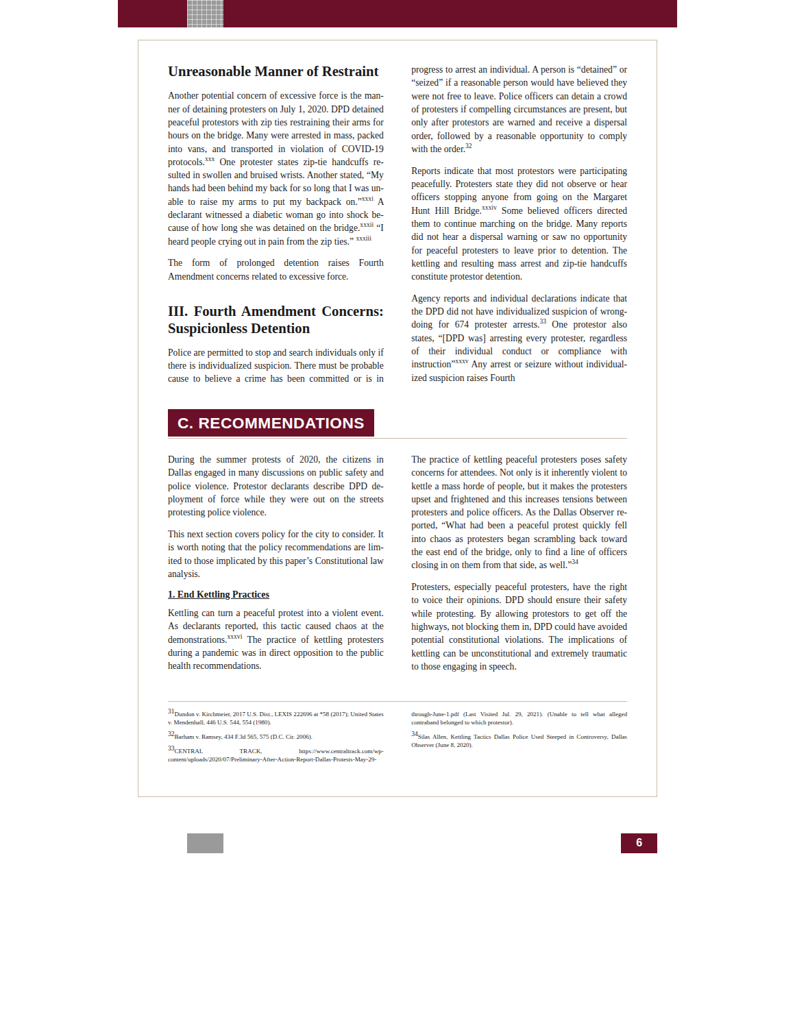Unreasonable Manner of Restraint
Another potential concern of excessive force is the manner of detaining protesters on July 1, 2020. DPD detained peaceful protestors with zip ties restraining their arms for hours on the bridge. Many were arrested in mass, packed into vans, and transported in violation of COVID-19 protocols.xxx One protester states zip-tie handcuffs resulted in swollen and bruised wrists. Another stated, “My hands had been behind my back for so long that I was unable to raise my arms to put my backpack on.”xxxi A declarant witnessed a diabetic woman go into shock because of how long she was detained on the bridge.xxxii “I heard people crying out in pain from the zip ties.” xxxiii
The form of prolonged detention raises Fourth Amendment concerns related to excessive force.
III. Fourth Amendment Concerns: Suspicionless Detention
Police are permitted to stop and search individuals only if there is individualized suspicion. There must be probable cause to believe a crime has been committed or is in progress to arrest an individual. A person is “detained” or “seized” if a reasonable person would have believed they were not free to leave. Police officers can detain a crowd of protesters if compelling circumstances are present, but only after protestors are warned and receive a dispersal order, followed by a reasonable opportunity to comply with the order.32
Reports indicate that most protestors were participating peacefully. Protesters state they did not observe or hear officers stopping anyone from going on the Margaret Hunt Hill Bridge.xxxiv Some believed officers directed them to continue marching on the bridge. Many reports did not hear a dispersal warning or saw no opportunity for peaceful protesters to leave prior to detention. The kettling and resulting mass arrest and zip-tie handcuffs constitute protestor detention.
Agency reports and individual declarations indicate that the DPD did not have individualized suspicion of wrongdoing for 674 protester arrests.33 One protestor also states, “[DPD was] arresting every protester, regardless of their individual conduct or compliance with instruction”xxxv Any arrest or seizure without individualized suspicion raises Fourth
C. Recommendations
During the summer protests of 2020, the citizens in Dallas engaged in many discussions on public safety and police violence. Protestor declarants describe DPD deployment of force while they were out on the streets protesting police violence.
This next section covers policy for the city to consider. It is worth noting that the policy recommendations are limited to those implicated by this paper’s Constitutional law analysis.
1. End Kettling Practices
Kettling can turn a peaceful protest into a violent event. As declarants reported, this tactic caused chaos at the demonstrations.xxxvi The practice of kettling protesters during a pandemic was in direct opposition to the public health recommendations.
The practice of kettling peaceful protesters poses safety concerns for attendees. Not only is it inherently violent to kettle a mass horde of people, but it makes the protesters upset and frightened and this increases tensions between protesters and police officers. As the Dallas Observer reported, “What had been a peaceful protest quickly fell into chaos as protesters began scrambling back toward the east end of the bridge, only to find a line of officers closing in on them from that side, as well.”34
Protesters, especially peaceful protesters, have the right to voice their opinions. DPD should ensure their safety while protesting. By allowing protestors to get off the highways, not blocking them in, DPD could have avoided potential constitutional violations. The implications of kettling can be unconstitutional and extremely traumatic to those engaging in speech.
31Dundon v. Kirchmeier, 2017 U.S. Dist., LEXIS 222696 at *58 (2017); United States v. Mendenhall, 446 U.S. 544, 554 (1980).
32Barham v. Ramsey, 434 F.3d 565, 575 (D.C. Cir. 2006).
33CENTRAL TRACK, https://www.centraltrack.com/wp-content/uploads/2020/07/Preliminary-After-Action-Report-Dallas-Protests-May-29-through-June-1.pdf (Last Visited Jul. 29, 2021). (Unable to tell what alleged contraband belonged to which protestor).
34Silas Allen, Kettling Tactics Dallas Police Used Steeped in Controversy, Dallas Observer (June 8, 2020).
6